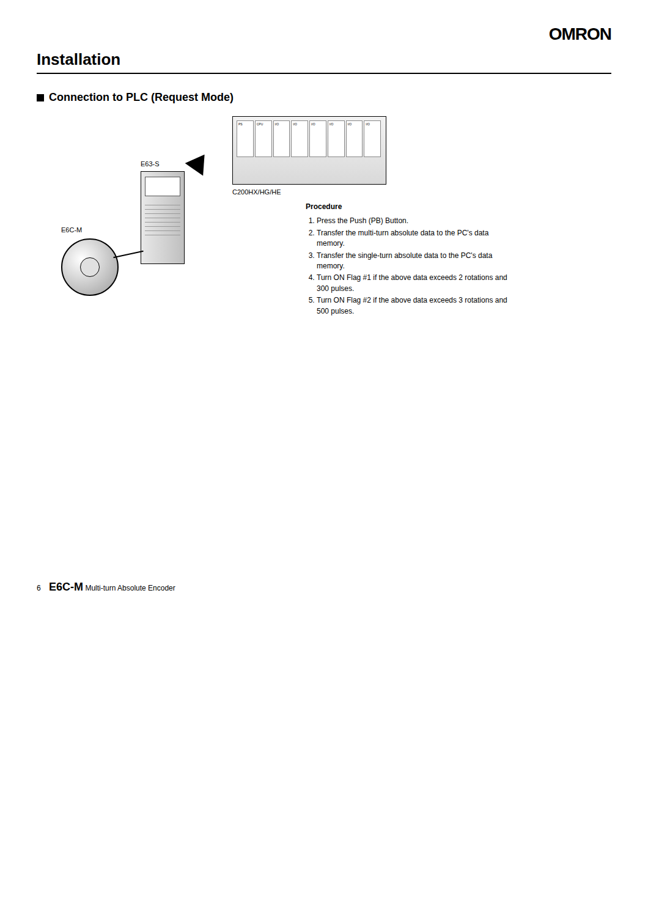OMRON
Installation
Connection to PLC (Request Mode)
PS
CPU
I/O
I/O
I/O
I/O
I/O
I/O
C200HX/HG/HE
E63-S
E6C-M
Procedure
Press the Push (PB) Button.
Transfer the multi-turn absolute data to the PC's data memory.
Transfer the single-turn absolute data to the PC's data memory.
Turn ON Flag #1 if the above data exceeds 2 rotations and 300 pulses.
Turn ON Flag #2 if the above data exceeds 3 rotations and 500 pulses.
6 E6C-M Multi-turn Absolute Encoder